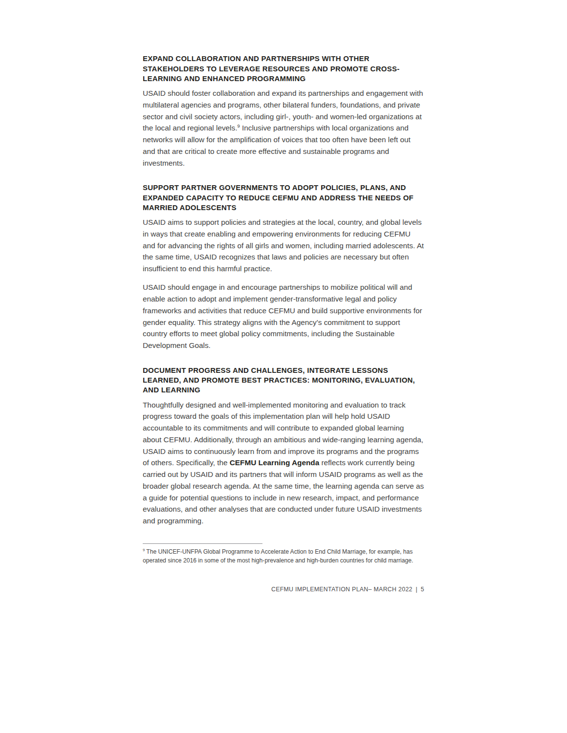Expand collaboration and partnerships with other stakeholders to leverage resources and promote cross-learning and enhanced programming
USAID should foster collaboration and expand its partnerships and engagement with multilateral agencies and programs, other bilateral funders, foundations, and private sector and civil society actors, including girl-, youth- and women-led organizations at the local and regional levels.9 Inclusive partnerships with local organizations and networks will allow for the amplification of voices that too often have been left out and that are critical to create more effective and sustainable programs and investments.
Support partner governments to adopt policies, plans, and expanded capacity to reduce CEFMU and address the needs of married adolescents
USAID aims to support policies and strategies at the local, country, and global levels in ways that create enabling and empowering environments for reducing CEFMU and for advancing the rights of all girls and women, including married adolescents. At the same time, USAID recognizes that laws and policies are necessary but often insufficient to end this harmful practice.
USAID should engage in and encourage partnerships to mobilize political will and enable action to adopt and implement gender-transformative legal and policy frameworks and activities that reduce CEFMU and build supportive environments for gender equality. This strategy aligns with the Agency’s commitment to support country efforts to meet global policy commitments, including the Sustainable Development Goals.
Document progress and challenges, integrate lessons learned, and promote best practices: monitoring, evaluation, and learning
Thoughtfully designed and well-implemented monitoring and evaluation to track progress toward the goals of this implementation plan will help hold USAID accountable to its commitments and will contribute to expanded global learning about CEFMU. Additionally, through an ambitious and wide-ranging learning agenda, USAID aims to continuously learn from and improve its programs and the programs of others. Specifically, the CEFMU Learning Agenda reflects work currently being carried out by USAID and its partners that will inform USAID programs as well as the broader global research agenda. At the same time, the learning agenda can serve as a guide for potential questions to include in new research, impact, and performance evaluations, and other analyses that are conducted under future USAID investments and programming.
9 The UNICEF-UNFPA Global Programme to Accelerate Action to End Child Marriage, for example, has operated since 2016 in some of the most high-prevalence and high-burden countries for child marriage.
CEFMU IMPLEMENTATION PLAN– MARCH 2022|5